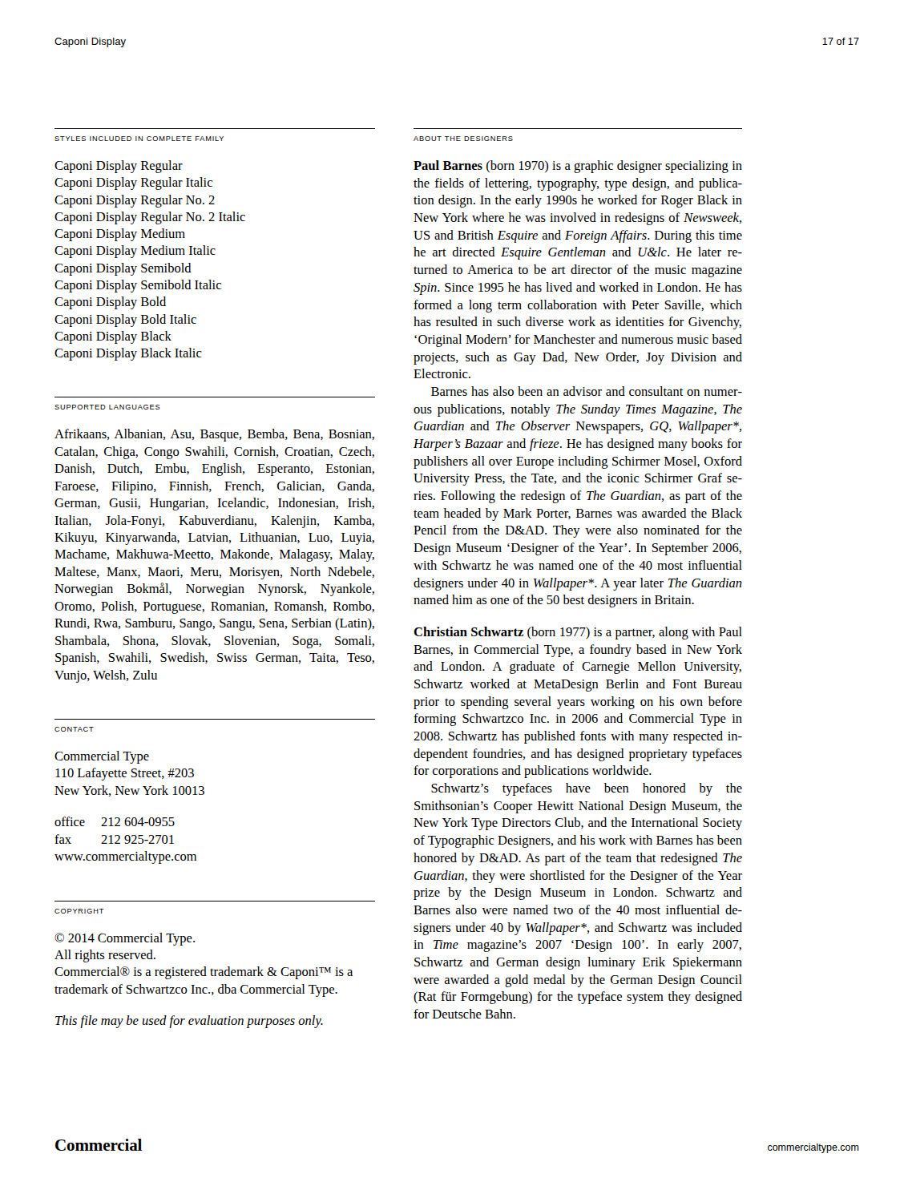Caponi Display
17 of 17
Styles included in complete family
Caponi Display Regular
Caponi Display Regular Italic
Caponi Display Regular No. 2
Caponi Display Regular No. 2 Italic
Caponi Display Medium
Caponi Display Medium Italic
Caponi Display Semibold
Caponi Display Semibold Italic
Caponi Display Bold
Caponi Display Bold Italic
Caponi Display Black
Caponi Display Black Italic
Supported languages
Afrikaans, Albanian, Asu, Basque, Bemba, Bena, Bosnian, Catalan, Chiga, Congo Swahili, Cornish, Croatian, Czech, Danish, Dutch, Embu, English, Esperanto, Estonian, Faroese, Filipino, Finnish, French, Galician, Ganda, German, Gusii, Hungarian, Icelandic, Indonesian, Irish, Italian, Jola-Fonyi, Kabuverdianu, Kalenjin, Kamba, Kikuyu, Kinyarwanda, Latvian, Lithuanian, Luo, Luyia, Machame, Makhuwa-Meetto, Makonde, Malagasy, Malay, Maltese, Manx, Maori, Meru, Morisyen, North Ndebele, Norwegian Bokmål, Norwegian Nynorsk, Nyankole, Oromo, Polish, Portuguese, Romanian, Romansh, Rombo, Rundi, Rwa, Samburu, Sango, Sangu, Sena, Serbian (Latin), Shambala, Shona, Slovak, Slovenian, Soga, Somali, Spanish, Swahili, Swedish, Swiss German, Taita, Teso, Vunjo, Welsh, Zulu
Contact
Commercial Type
110 Lafayette Street, #203
New York, New York 10013
office 212 604-0955
fax 212 925-2701
www.commercialtype.com
Copyright
© 2014 Commercial Type.
All rights reserved.
Commercial® is a registered trademark & Caponi™ is a trademark of Schwartzco Inc., dba Commercial Type.
This file may be used for evaluation purposes only.
About the designers
Paul Barnes (born 1970) is a graphic designer specializing in the fields of lettering, typography, type design, and publication design. In the early 1990s he worked for Roger Black in New York where he was involved in redesigns of Newsweek, US and British Esquire and Foreign Affairs. During this time he art directed Esquire Gentleman and U&lc. He later returned to America to be art director of the music magazine Spin. Since 1995 he has lived and worked in London. He has formed a long term collaboration with Peter Saville, which has resulted in such diverse work as identities for Givenchy, ‘Original Modern’ for Manchester and numerous music based projects, such as Gay Dad, New Order, Joy Division and Electronic.
Barnes has also been an advisor and consultant on numerous publications, notably The Sunday Times Magazine, The Guardian and The Observer Newspapers, GQ, Wallpaper*, Harper’s Bazaar and frieze. He has designed many books for publishers all over Europe including Schirmer Mosel, Oxford University Press, the Tate, and the iconic Schirmer Graf series. Following the redesign of The Guardian, as part of the team headed by Mark Porter, Barnes was awarded the Black Pencil from the D&AD. They were also nominated for the Design Museum ‘Designer of the Year’. In September 2006, with Schwartz he was named one of the 40 most influential designers under 40 in Wallpaper*. A year later The Guardian named him as one of the 50 best designers in Britain.
Christian Schwartz (born 1977) is a partner, along with Paul Barnes, in Commercial Type, a foundry based in New York and London. A graduate of Carnegie Mellon University, Schwartz worked at MetaDesign Berlin and Font Bureau prior to spending several years working on his own before forming Schwartzco Inc. in 2006 and Commercial Type in 2008. Schwartz has published fonts with many respected independent foundries, and has designed proprietary typefaces for corporations and publications worldwide.
Schwartz’s typefaces have been honored by the Smithsonian’s Cooper Hewitt National Design Museum, the New York Type Directors Club, and the International Society of Typographic Designers, and his work with Barnes has been honored by D&AD. As part of the team that redesigned The Guardian, they were shortlisted for the Designer of the Year prize by the Design Museum in London. Schwartz and Barnes also were named two of the 40 most influential designers under 40 by Wallpaper*, and Schwartz was included in Time magazine’s 2007 ‘Design 100’. In early 2007, Schwartz and German design luminary Erik Spiekermann were awarded a gold medal by the German Design Council (Rat für Formgebung) for the typeface system they designed for Deutsche Bahn.
Commercial
commercialtype.com